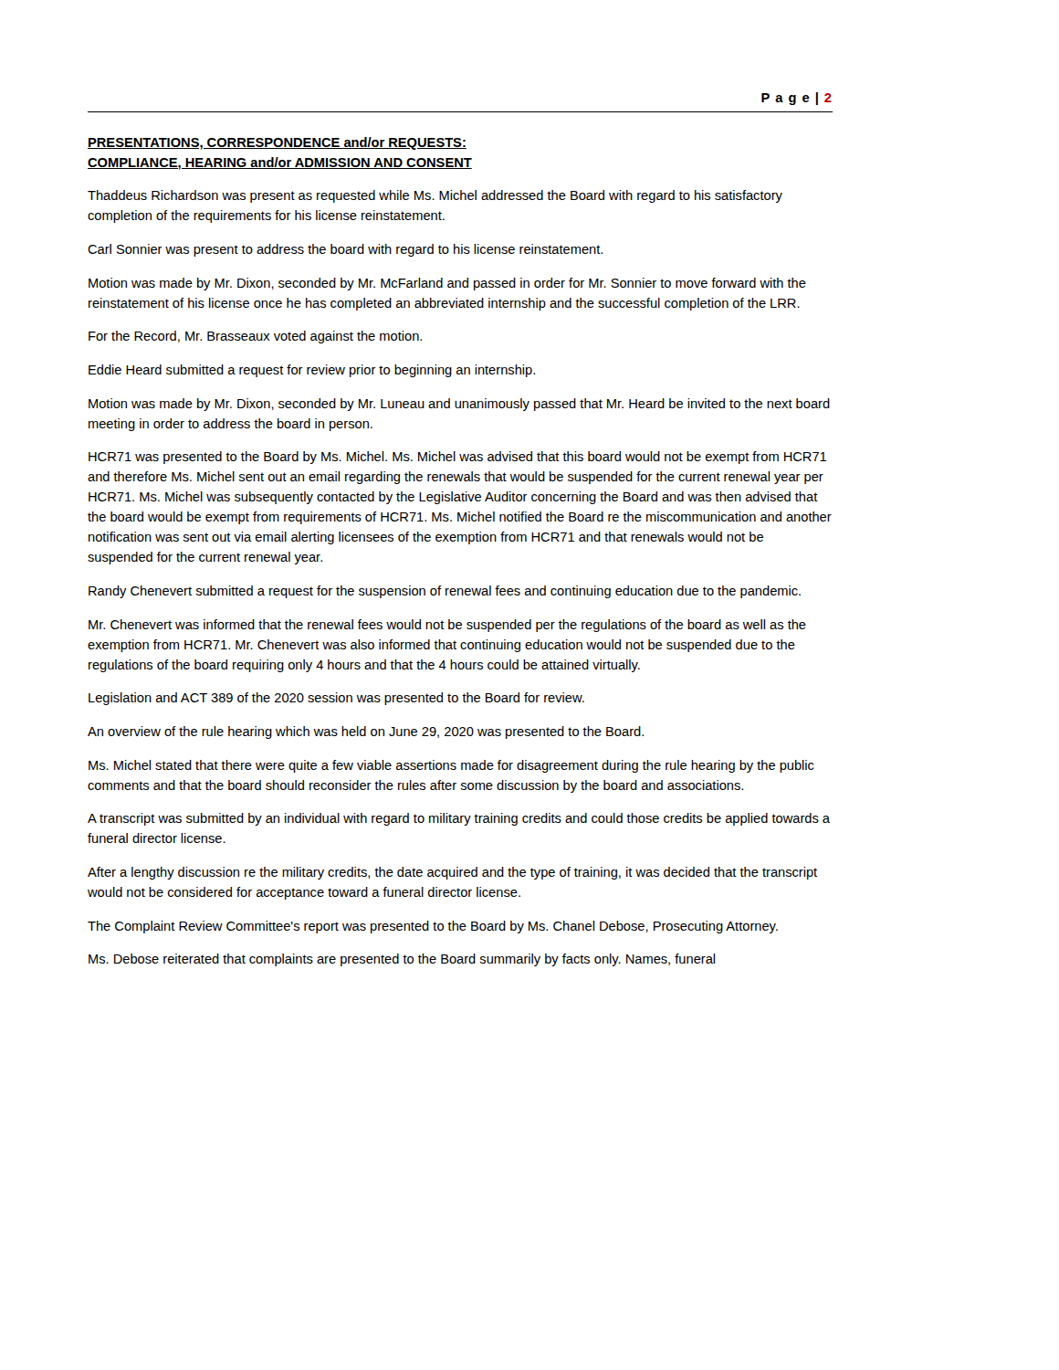P a g e | 2
PRESENTATIONS, CORRESPONDENCE and/or REQUESTS:
COMPLIANCE, HEARING and/or ADMISSION AND CONSENT
Thaddeus Richardson was present as requested while Ms. Michel addressed the Board with regard to his satisfactory completion of the requirements for his license reinstatement.
Carl Sonnier was present to address the board with regard to his license reinstatement.
Motion was made by Mr. Dixon, seconded by Mr. McFarland and passed in order for Mr. Sonnier to move forward with the reinstatement of his license once he has completed an abbreviated internship and the successful completion of the LRR.
For the Record, Mr. Brasseaux voted against the motion.
Eddie Heard submitted a request for review prior to beginning an internship.
Motion was made by Mr. Dixon, seconded by Mr. Luneau and unanimously passed that Mr. Heard be invited to the next board meeting in order to address the board in person.
HCR71 was presented to the Board by Ms. Michel. Ms. Michel was advised that this board would not be exempt from HCR71 and therefore Ms. Michel sent out an email regarding the renewals that would be suspended for the current renewal year per HCR71. Ms. Michel was subsequently contacted by the Legislative Auditor concerning the Board and was then advised that the board would be exempt from requirements of HCR71. Ms. Michel notified the Board re the miscommunication and another notification was sent out via email alerting licensees of the exemption from HCR71 and that renewals would not be suspended for the current renewal year.
Randy Chenevert submitted a request for the suspension of renewal fees and continuing education due to the pandemic.
Mr. Chenevert was informed that the renewal fees would not be suspended per the regulations of the board as well as the exemption from HCR71. Mr. Chenevert was also informed that continuing education would not be suspended due to the regulations of the board requiring only 4 hours and that the 4 hours could be attained virtually.
Legislation and ACT 389 of the 2020 session was presented to the Board for review.
An overview of the rule hearing which was held on June 29, 2020 was presented to the Board.
Ms. Michel stated that there were quite a few viable assertions made for disagreement during the rule hearing by the public comments and that the board should reconsider the rules after some discussion by the board and associations.
A transcript was submitted by an individual with regard to military training credits and could those credits be applied towards a funeral director license.
After a lengthy discussion re the military credits, the date acquired and the type of training, it was decided that the transcript would not be considered for acceptance toward a funeral director license.
The Complaint Review Committee's report was presented to the Board by Ms. Chanel Debose, Prosecuting Attorney.
Ms. Debose reiterated that complaints are presented to the Board summarily by facts only. Names, funeral